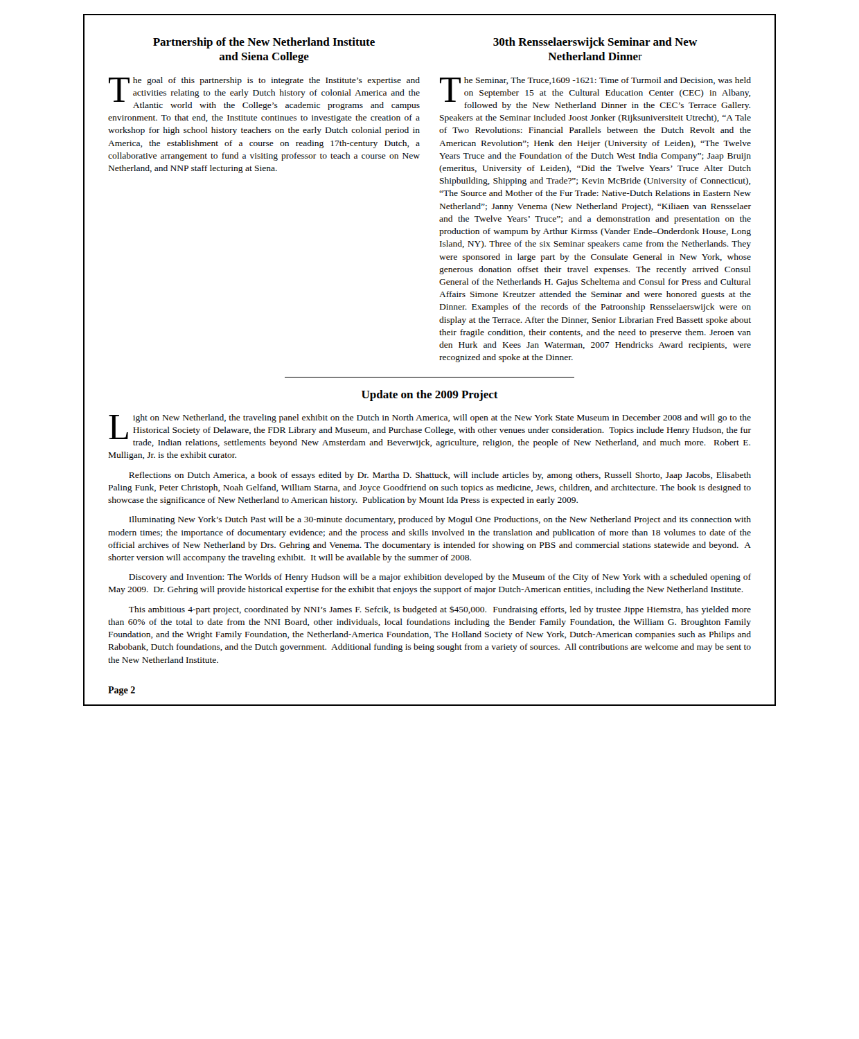Partnership of the New Netherland Institute
and Siena College
The goal of this partnership is to integrate the Institute’s expertise and activities relating to the early Dutch history of colonial America and the Atlantic world with the College’s academic programs and campus environment. To that end, the Institute continues to investigate the creation of a workshop for high school history teachers on the early Dutch colonial period in America, the establishment of a course on reading 17th-century Dutch, a collaborative arrangement to fund a visiting professor to teach a course on New Netherland, and NNP staff lecturing at Siena.
30th Rensselaerswijck Seminar and New
Netherland Dinner
The Seminar, The Truce,1609 -1621: Time of Turmoil and Decision, was held on September 15 at the Cultural Education Center (CEC) in Albany, followed by the New Netherland Dinner in the CEC’s Terrace Gallery. Speakers at the Seminar included Joost Jonker (Rijksuniversiteit Utrecht), “A Tale of Two Revolutions: Financial Parallels between the Dutch Revolt and the American Revolution”; Henk den Heijer (University of Leiden), “The Twelve Years Truce and the Foundation of the Dutch West India Company”; Jaap Bruijn (emeritus, University of Leiden), “Did the Twelve Years’ Truce Alter Dutch Shipbuilding, Shipping and Trade?”; Kevin McBride (University of Connecticut), “The Source and Mother of the Fur Trade: Native-Dutch Relations in Eastern New Netherland”; Janny Venema (New Netherland Project), “Kiliaen van Rensselaer and the Twelve Years’ Truce”; and a demonstration and presentation on the production of wampum by Arthur Kirmss (Vander Ende–Onderdonk House, Long Island, NY). Three of the six Seminar speakers came from the Netherlands. They were sponsored in large part by the Consulate General in New York, whose generous donation offset their travel expenses. The recently arrived Consul General of the Netherlands H. Gajus Scheltema and Consul for Press and Cultural Affairs Simone Kreutzer attended the Seminar and were honored guests at the Dinner. Examples of the records of the Patroonship Rensselaerswijck were on display at the Terrace. After the Dinner, Senior Librarian Fred Bassett spoke about their fragile condition, their contents, and the need to preserve them. Jeroen van den Hurk and Kees Jan Waterman, 2007 Hendricks Award recipients, were recognized and spoke at the Dinner.
Update on the 2009 Project
Light on New Netherland, the traveling panel exhibit on the Dutch in North America, will open at the New York State Museum in December 2008 and will go to the Historical Society of Delaware, the FDR Library and Museum, and Purchase College, with other venues under consideration. Topics include Henry Hudson, the fur trade, Indian relations, settlements beyond New Amsterdam and Beverwijck, agriculture, religion, the people of New Netherland, and much more. Robert E. Mulligan, Jr. is the exhibit curator.
Reflections on Dutch America, a book of essays edited by Dr. Martha D. Shattuck, will include articles by, among others, Russell Shorto, Jaap Jacobs, Elisabeth Paling Funk, Peter Christoph, Noah Gelfand, William Starna, and Joyce Goodfriend on such topics as medicine, Jews, children, and architecture. The book is designed to showcase the significance of New Netherland to American history. Publication by Mount Ida Press is expected in early 2009.
Illuminating New York’s Dutch Past will be a 30-minute documentary, produced by Mogul One Productions, on the New Netherland Project and its connection with modern times; the importance of documentary evidence; and the process and skills involved in the translation and publication of more than 18 volumes to date of the official archives of New Netherland by Drs. Gehring and Venema. The documentary is intended for showing on PBS and commercial stations statewide and beyond. A shorter version will accompany the traveling exhibit. It will be available by the summer of 2008.
Discovery and Invention: The Worlds of Henry Hudson will be a major exhibition developed by the Museum of the City of New York with a scheduled opening of May 2009. Dr. Gehring will provide historical expertise for the exhibit that enjoys the support of major Dutch-American entities, including the New Netherland Institute.
This ambitious 4-part project, coordinated by NNI’s James F. Sefcik, is budgeted at $450,000. Fundraising efforts, led by trustee Jippe Hiemstra, has yielded more than 60% of the total to date from the NNI Board, other individuals, local foundations including the Bender Family Foundation, the William G. Broughton Family Foundation, and the Wright Family Foundation, the Netherland-America Foundation, The Holland Society of New York, Dutch-American companies such as Philips and Rabobank, Dutch foundations, and the Dutch government. Additional funding is being sought from a variety of sources. All contributions are welcome and may be sent to the New Netherland Institute.
Page 2